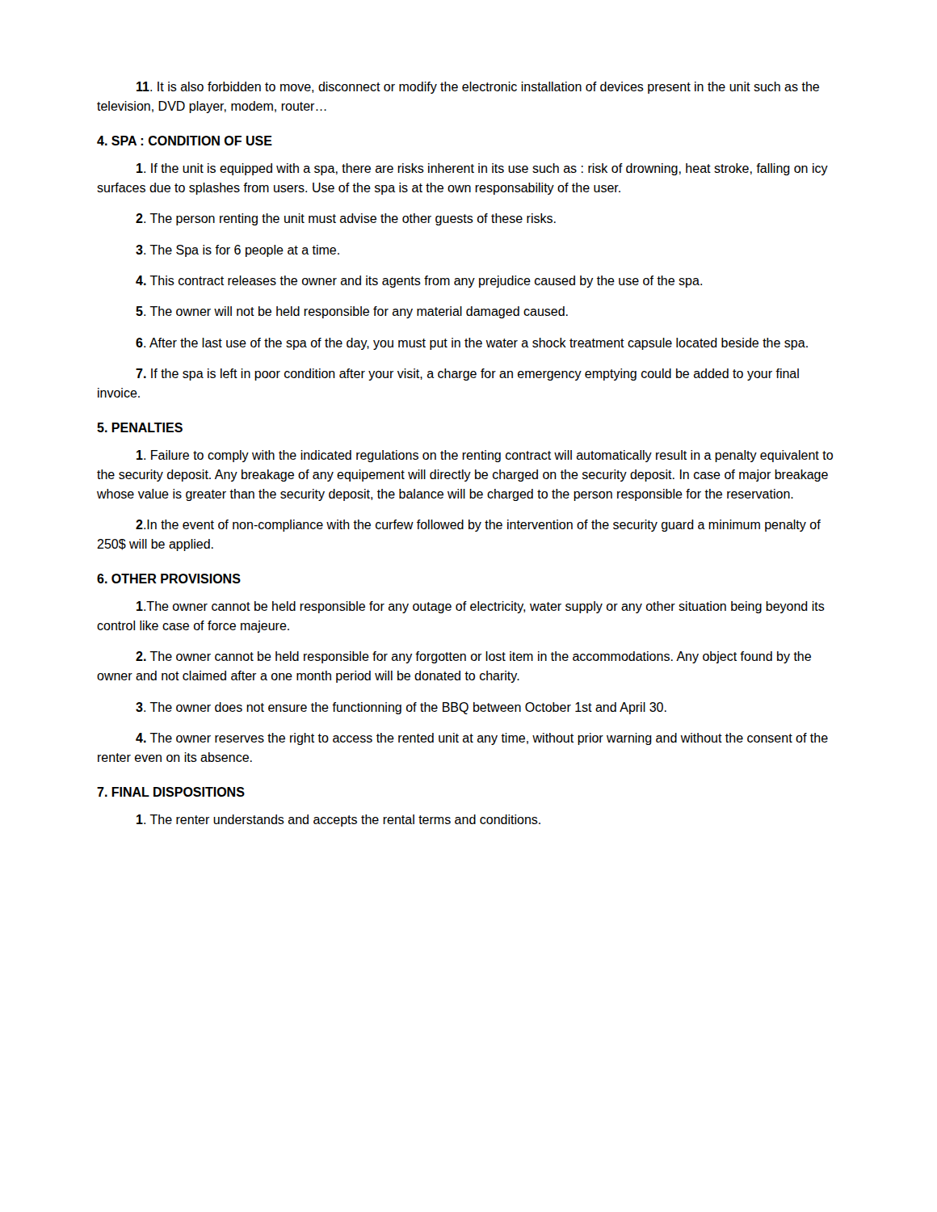11. It is also forbidden to move, disconnect or modify the electronic installation of devices present in the unit such as the television, DVD player, modem, router…
4. SPA : CONDITION OF USE
1. If the unit is equipped with a spa, there are risks inherent in its use such as : risk of drowning, heat stroke, falling on icy surfaces due to splashes from users. Use of the spa is at the own responsability of the user.
2. The person renting the unit must advise the other guests of these risks.
3. The Spa is for 6 people at a time.
4. This contract releases the owner and its agents from any prejudice caused by the use of the spa.
5. The owner will not be held responsible for any material damaged caused.
6. After the last use of the spa of the day, you must put in the water a shock treatment capsule located beside the spa.
7. If the spa is left in poor condition after your visit, a charge for an emergency emptying could be added to your final invoice.
5. PENALTIES
1. Failure to comply with the indicated regulations on the renting contract will automatically result in a penalty equivalent to the security deposit. Any breakage of any equipement will directly be charged on the security deposit. In case of major breakage whose value is greater than the security deposit, the balance will be charged to the person responsible for the reservation.
2.In the event of non-compliance with the curfew followed by the intervention of the security guard a minimum penalty of 250$ will be applied.
6. OTHER PROVISIONS
1.The owner cannot be held responsible for any outage of electricity, water supply or any other situation being beyond its control like case of force majeure.
2. The owner cannot be held responsible for any forgotten or lost item in the accommodations. Any object found by the owner and not claimed after a one month period will be donated to charity.
3. The owner does not ensure the functionning of the BBQ between October 1st and April 30.
4. The owner reserves the right to access the rented unit at any time, without prior warning and without the consent of the renter even on its absence.
7. FINAL DISPOSITIONS
1. The renter understands and accepts the rental terms and conditions.